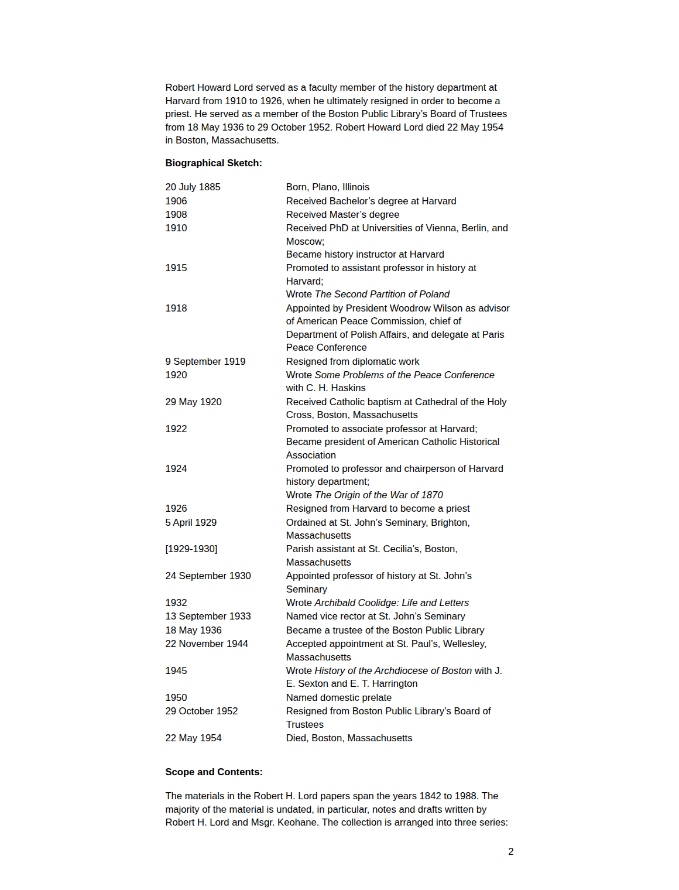Robert Howard Lord served as a faculty member of the history department at Harvard from 1910 to 1926, when he ultimately resigned in order to become a priest. He served as a member of the Boston Public Library’s Board of Trustees from 18 May 1936 to 29 October 1952. Robert Howard Lord died 22 May 1954 in Boston, Massachusetts.
Biographical Sketch:
| 20 July 1885 | Born, Plano, Illinois |
| 1906 | Received Bachelor’s degree at Harvard |
| 1908 | Received Master’s degree |
| 1910 | Received PhD at Universities of Vienna, Berlin, and Moscow; Became history instructor at Harvard |
| 1915 | Promoted to assistant professor in history at Harvard; Wrote The Second Partition of Poland |
| 1918 | Appointed by President Woodrow Wilson as advisor of American Peace Commission, chief of Department of Polish Affairs, and delegate at Paris Peace Conference |
| 9 September 1919 | Resigned from diplomatic work |
| 1920 | Wrote Some Problems of the Peace Conference with C. H. Haskins |
| 29 May 1920 | Received Catholic baptism at Cathedral of the Holy Cross, Boston, Massachusetts |
| 1922 | Promoted to associate professor at Harvard; Became president of American Catholic Historical Association |
| 1924 | Promoted to professor and chairperson of Harvard history department; Wrote The Origin of the War of 1870 |
| 1926 | Resigned from Harvard to become a priest |
| 5 April 1929 | Ordained at St. John’s Seminary, Brighton, Massachusetts |
| [1929-1930] | Parish assistant at St. Cecilia’s, Boston, Massachusetts |
| 24 September 1930 | Appointed professor of history at St. John’s Seminary |
| 1932 | Wrote Archibald Coolidge: Life and Letters |
| 13 September 1933 | Named vice rector at St. John’s Seminary |
| 18 May 1936 | Became a trustee of the Boston Public Library |
| 22 November 1944 | Accepted appointment at St. Paul’s, Wellesley, Massachusetts |
| 1945 | Wrote History of the Archdiocese of Boston with J. E. Sexton and E. T. Harrington |
| 1950 | Named domestic prelate |
| 29 October 1952 | Resigned from Boston Public Library’s Board of Trustees |
| 22 May 1954 | Died, Boston, Massachusetts |
Scope and Contents:
The materials in the Robert H. Lord papers span the years 1842 to 1988. The majority of the material is undated, in particular, notes and drafts written by Robert H. Lord and Msgr. Keohane. The collection is arranged into three series:
2